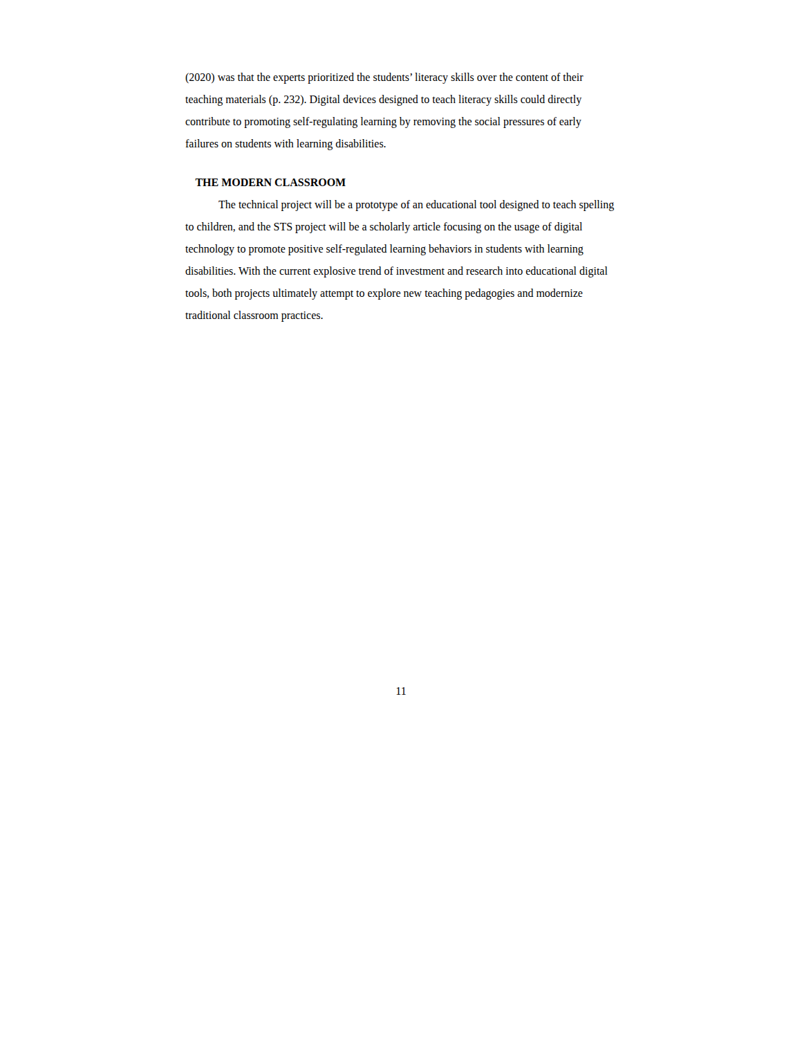(2020) was that the experts prioritized the students’ literacy skills over the content of their teaching materials (p. 232). Digital devices designed to teach literacy skills could directly contribute to promoting self-regulating learning by removing the social pressures of early failures on students with learning disabilities.
The Modern Classroom
The technical project will be a prototype of an educational tool designed to teach spelling to children, and the STS project will be a scholarly article focusing on the usage of digital technology to promote positive self-regulated learning behaviors in students with learning disabilities. With the current explosive trend of investment and research into educational digital tools, both projects ultimately attempt to explore new teaching pedagogies and modernize traditional classroom practices.
11